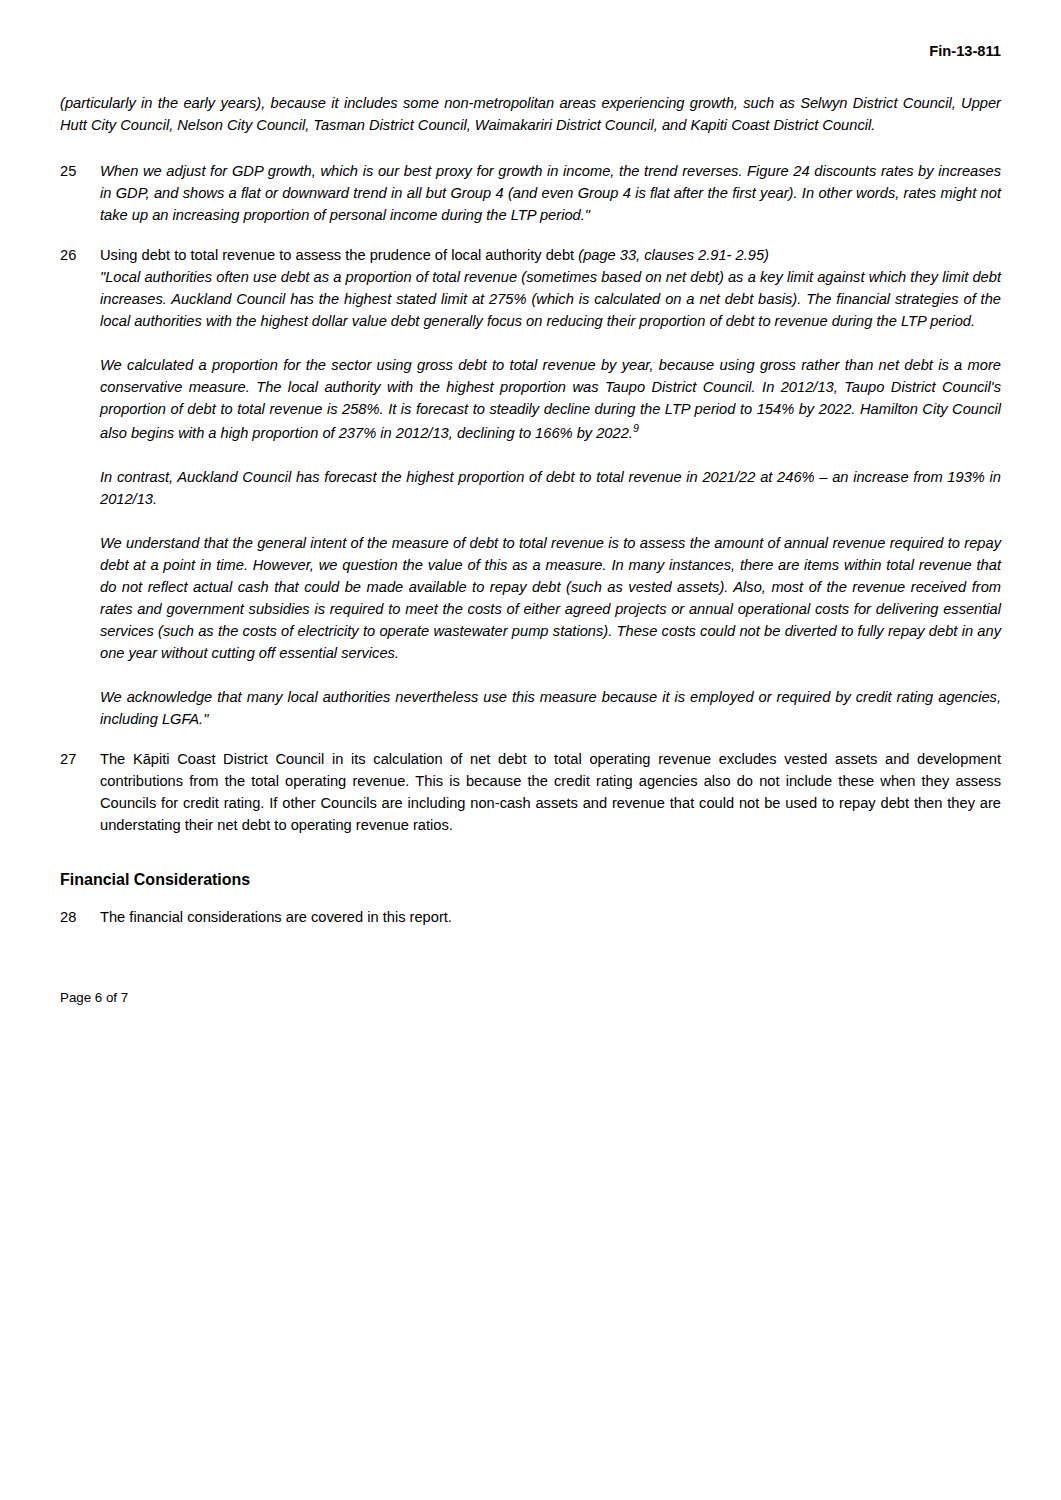Fin-13-811
(particularly in the early years), because it includes some non-metropolitan areas experiencing growth, such as Selwyn District Council, Upper Hutt City Council, Nelson City Council, Tasman District Council, Waimakariri District Council, and Kapiti Coast District Council.
25
When we adjust for GDP growth, which is our best proxy for growth in income, the trend reverses. Figure 24 discounts rates by increases in GDP, and shows a flat or downward trend in all but Group 4 (and even Group 4 is flat after the first year). In other words, rates might not take up an increasing proportion of personal income during the LTP period."
26
Using debt to total revenue to assess the prudence of local authority debt (page 33, clauses 2.91- 2.95)
"Local authorities often use debt as a proportion of total revenue (sometimes based on net debt) as a key limit against which they limit debt increases. Auckland Council has the highest stated limit at 275% (which is calculated on a net debt basis). The financial strategies of the local authorities with the highest dollar value debt generally focus on reducing their proportion of debt to revenue during the LTP period.
We calculated a proportion for the sector using gross debt to total revenue by year, because using gross rather than net debt is a more conservative measure. The local authority with the highest proportion was Taupo District Council. In 2012/13, Taupo District Council's proportion of debt to total revenue is 258%. It is forecast to steadily decline during the LTP period to 154% by 2022. Hamilton City Council also begins with a high proportion of 237% in 2012/13, declining to 166% by 2022.9
In contrast, Auckland Council has forecast the highest proportion of debt to total revenue in 2021/22 at 246% – an increase from 193% in 2012/13.
We understand that the general intent of the measure of debt to total revenue is to assess the amount of annual revenue required to repay debt at a point in time. However, we question the value of this as a measure. In many instances, there are items within total revenue that do not reflect actual cash that could be made available to repay debt (such as vested assets). Also, most of the revenue received from rates and government subsidies is required to meet the costs of either agreed projects or annual operational costs for delivering essential services (such as the costs of electricity to operate wastewater pump stations). These costs could not be diverted to fully repay debt in any one year without cutting off essential services.
We acknowledge that many local authorities nevertheless use this measure because it is employed or required by credit rating agencies, including LGFA."
27
The Kāpiti Coast District Council in its calculation of net debt to total operating revenue excludes vested assets and development contributions from the total operating revenue. This is because the credit rating agencies also do not include these when they assess Councils for credit rating. If other Councils are including non-cash assets and revenue that could not be used to repay debt then they are understating their net debt to operating revenue ratios.
Financial Considerations
28
The financial considerations are covered in this report.
Page 6 of 7